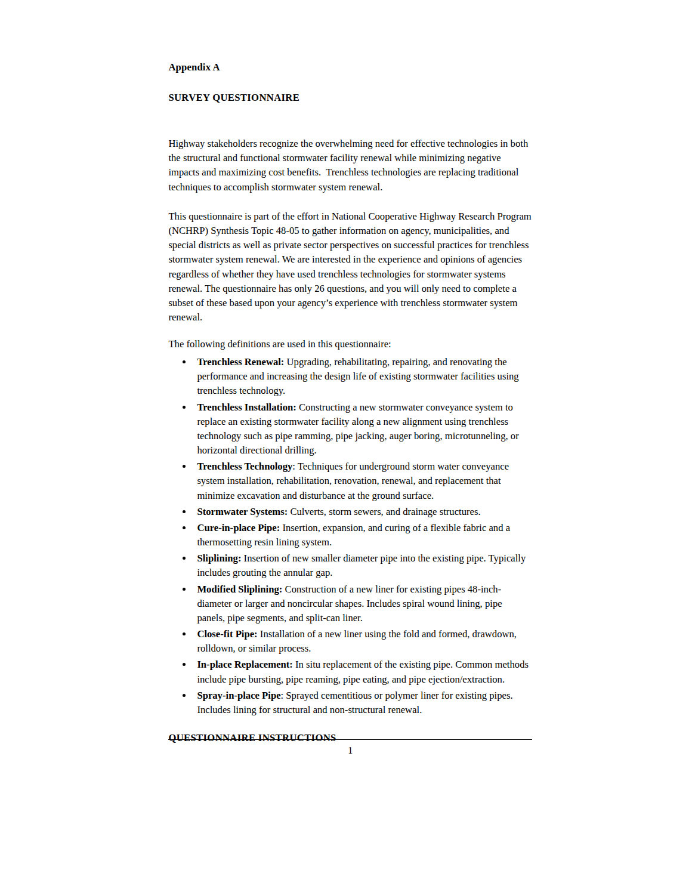Appendix A
SURVEY QUESTIONNAIRE
Highway stakeholders recognize the overwhelming need for effective technologies in both the structural and functional stormwater facility renewal while minimizing negative impacts and maximizing cost benefits. Trenchless technologies are replacing traditional techniques to accomplish stormwater system renewal.
This questionnaire is part of the effort in National Cooperative Highway Research Program (NCHRP) Synthesis Topic 48-05 to gather information on agency, municipalities, and special districts as well as private sector perspectives on successful practices for trenchless stormwater system renewal. We are interested in the experience and opinions of agencies regardless of whether they have used trenchless technologies for stormwater systems renewal. The questionnaire has only 26 questions, and you will only need to complete a subset of these based upon your agency’s experience with trenchless stormwater system renewal.
The following definitions are used in this questionnaire:
Trenchless Renewal: Upgrading, rehabilitating, repairing, and renovating the performance and increasing the design life of existing stormwater facilities using trenchless technology.
Trenchless Installation: Constructing a new stormwater conveyance system to replace an existing stormwater facility along a new alignment using trenchless technology such as pipe ramming, pipe jacking, auger boring, microtunneling, or horizontal directional drilling.
Trenchless Technology: Techniques for underground storm water conveyance system installation, rehabilitation, renovation, renewal, and replacement that minimize excavation and disturbance at the ground surface.
Stormwater Systems: Culverts, storm sewers, and drainage structures.
Cure-in-place Pipe: Insertion, expansion, and curing of a flexible fabric and a thermosetting resin lining system.
Sliplining: Insertion of new smaller diameter pipe into the existing pipe. Typically includes grouting the annular gap.
Modified Sliplining: Construction of a new liner for existing pipes 48-inch-diameter or larger and noncircular shapes. Includes spiral wound lining, pipe panels, pipe segments, and split-can liner.
Close-fit Pipe: Installation of a new liner using the fold and formed, drawdown, rolldown, or similar process.
In-place Replacement: In situ replacement of the existing pipe. Common methods include pipe bursting, pipe reaming, pipe eating, and pipe ejection/extraction.
Spray-in-place Pipe: Sprayed cementitious or polymer liner for existing pipes. Includes lining for structural and non-structural renewal.
QUESTIONNAIRE INSTRUCTIONS
1